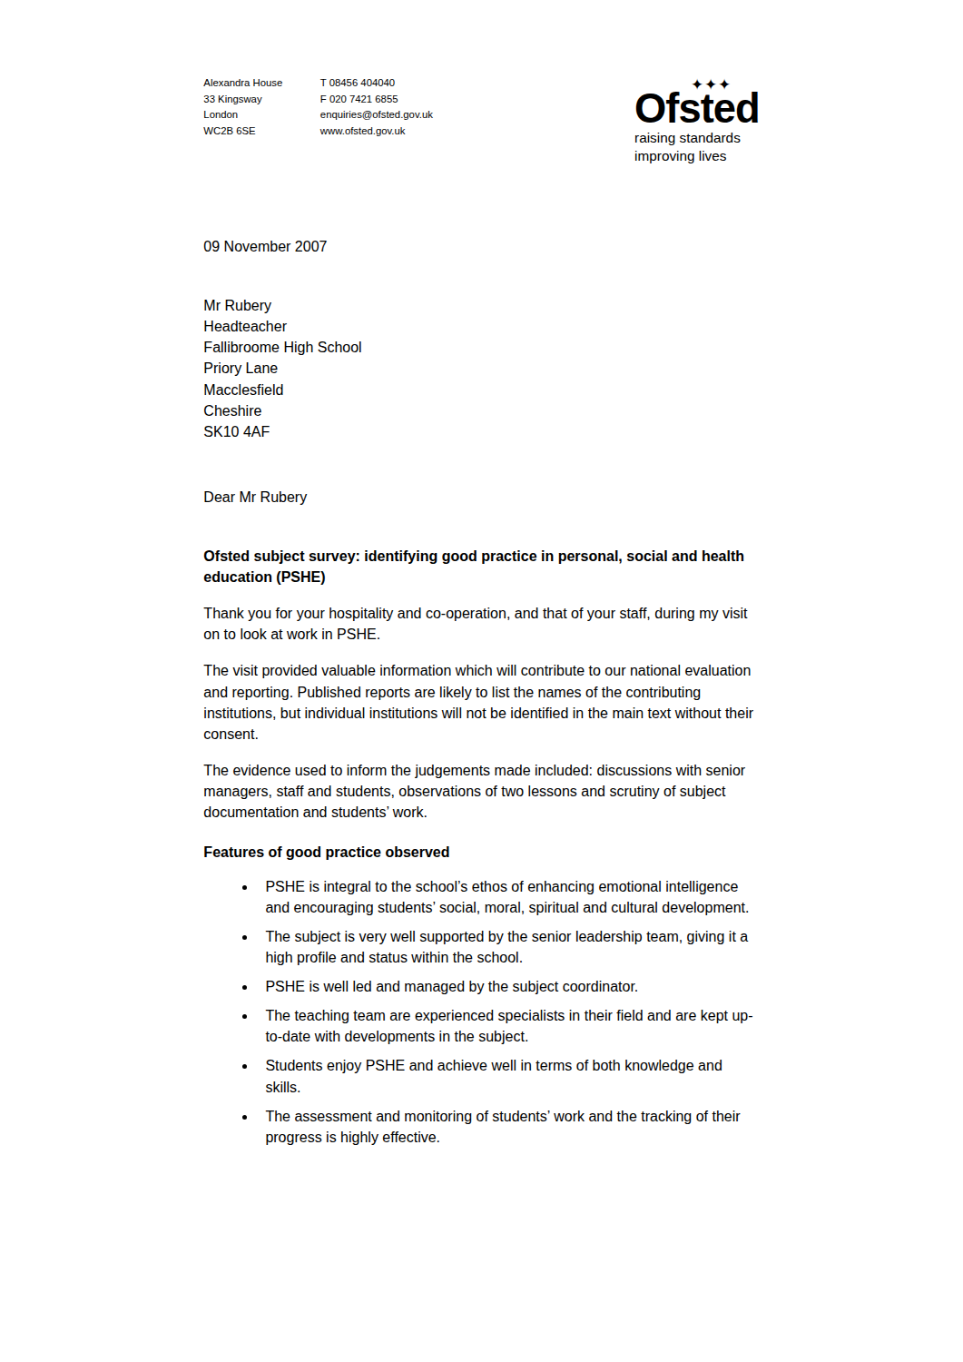Alexandra House T 08456 404040
33 Kingsway F 020 7421 6855
London enquiries@ofsted.gov.uk
WC2B 6SE www.ofsted.gov.uk
✦✦✦
Ofsted raising standards
improving lives
09 November 2007
Mr Rubery
Headteacher
Fallibroome High School
Priory Lane
Macclesfield
Cheshire
SK10 4AF
Dear Mr Rubery
Ofsted subject survey: identifying good practice in personal, social and health education (PSHE)
Thank you for your hospitality and co-operation, and that of your staff, during my visit on to look at work in PSHE.
The visit provided valuable information which will contribute to our national evaluation and reporting. Published reports are likely to list the names of the contributing institutions, but individual institutions will not be identified in the main text without their consent.
The evidence used to inform the judgements made included: discussions with senior managers, staff and students, observations of two lessons and scrutiny of subject documentation and students’ work.
Features of good practice observed
PSHE is integral to the school’s ethos of enhancing emotional intelligence and encouraging students’ social, moral, spiritual and cultural development.
The subject is very well supported by the senior leadership team, giving it a high profile and status within the school.
PSHE is well led and managed by the subject coordinator.
The teaching team are experienced specialists in their field and are kept up-to-date with developments in the subject.
Students enjoy PSHE and achieve well in terms of both knowledge and skills.
The assessment and monitoring of students’ work and the tracking of their progress is highly effective.